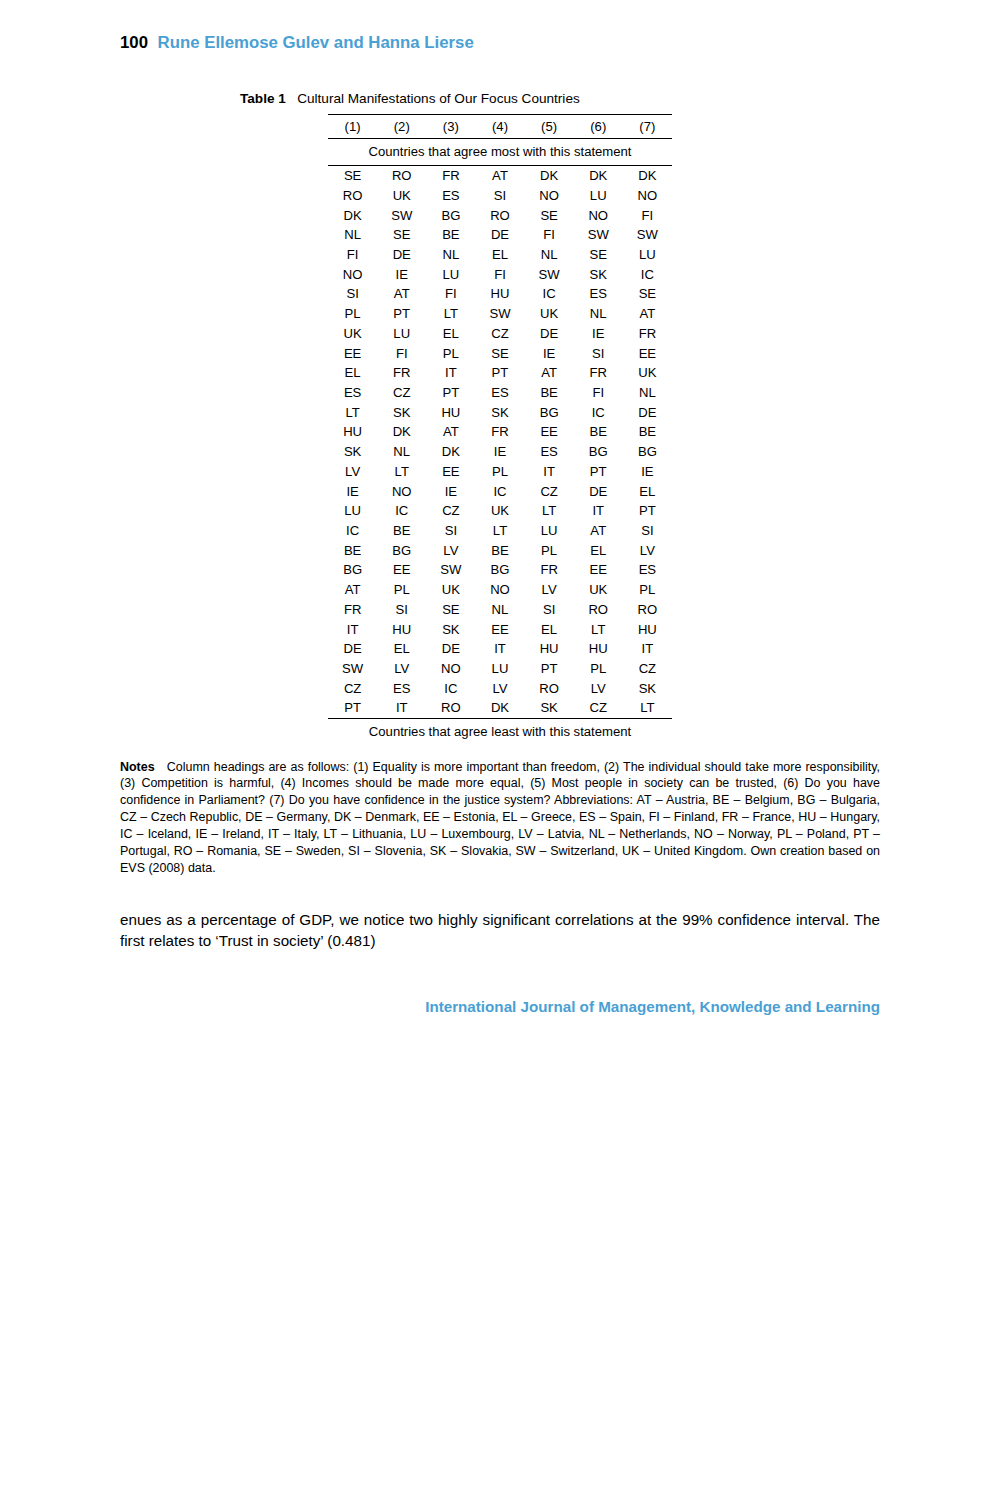100 Rune Ellemose Gulev and Hanna Lierse
Table 1 Cultural Manifestations of Our Focus Countries
| (1) | (2) | (3) | (4) | (5) | (6) | (7) |
| --- | --- | --- | --- | --- | --- | --- |
| Countries that agree most with this statement |
| SE | RO | FR | AT | DK | DK | DK |
| RO | UK | ES | SI | NO | LU | NO |
| DK | SW | BG | RO | SE | NO | FI |
| NL | SE | BE | DE | FI | SW | SW |
| FI | DE | NL | EL | NL | SE | LU |
| NO | IE | LU | FI | SW | SK | IC |
| SI | AT | FI | HU | IC | ES | SE |
| PL | PT | LT | SW | UK | NL | AT |
| UK | LU | EL | CZ | DE | IE | FR |
| EE | FI | PL | SE | IE | SI | EE |
| EL | FR | IT | PT | AT | FR | UK |
| ES | CZ | PT | ES | BE | FI | NL |
| LT | SK | HU | SK | BG | IC | DE |
| HU | DK | AT | FR | EE | BE | BE |
| SK | NL | DK | IE | ES | BG | BG |
| LV | LT | EE | PL | IT | PT | IE |
| IE | NO | IE | IC | CZ | DE | EL |
| LU | IC | CZ | UK | LT | IT | PT |
| IC | BE | SI | LT | LU | AT | SI |
| BE | BG | LV | BE | PL | EL | LV |
| BG | EE | SW | BG | FR | EE | ES |
| AT | PL | UK | NO | LV | UK | PL |
| FR | SI | SE | NL | SI | RO | RO |
| IT | HU | SK | EE | EL | LT | HU |
| DE | EL | DE | IT | HU | HU | IT |
| SW | LV | NO | LU | PT | PL | CZ |
| CZ | ES | IC | LV | RO | LV | SK |
| PT | IT | RO | DK | SK | CZ | LT |
| Countries that agree least with this statement |
Notes Column headings are as follows: (1) Equality is more important than freedom, (2) The individual should take more responsibility, (3) Competition is harmful, (4) Incomes should be made more equal, (5) Most people in society can be trusted, (6) Do you have confidence in Parliament? (7) Do you have confidence in the justice system? Abbreviations: AT – Austria, BE – Belgium, BG – Bulgaria, CZ – Czech Republic, DE – Germany, DK – Denmark, EE – Estonia, EL – Greece, ES – Spain, FI – Finland, FR – France, HU – Hungary, IC – Iceland, IE – Ireland, IT – Italy, LT – Lithuania, LU – Luxembourg, LV – Latvia, NL – Netherlands, NO – Norway, PL – Poland, PT – Portugal, RO – Romania, SE – Sweden, SI – Slovenia, SK – Slovakia, SW – Switzerland, UK – United Kingdom. Own creation based on EVS (2008) data.
enues as a percentage of GDP, we notice two highly significant correlations at the 99% confidence interval. The first relates to ‘Trust in society’ (0.481)
International Journal of Management, Knowledge and Learning